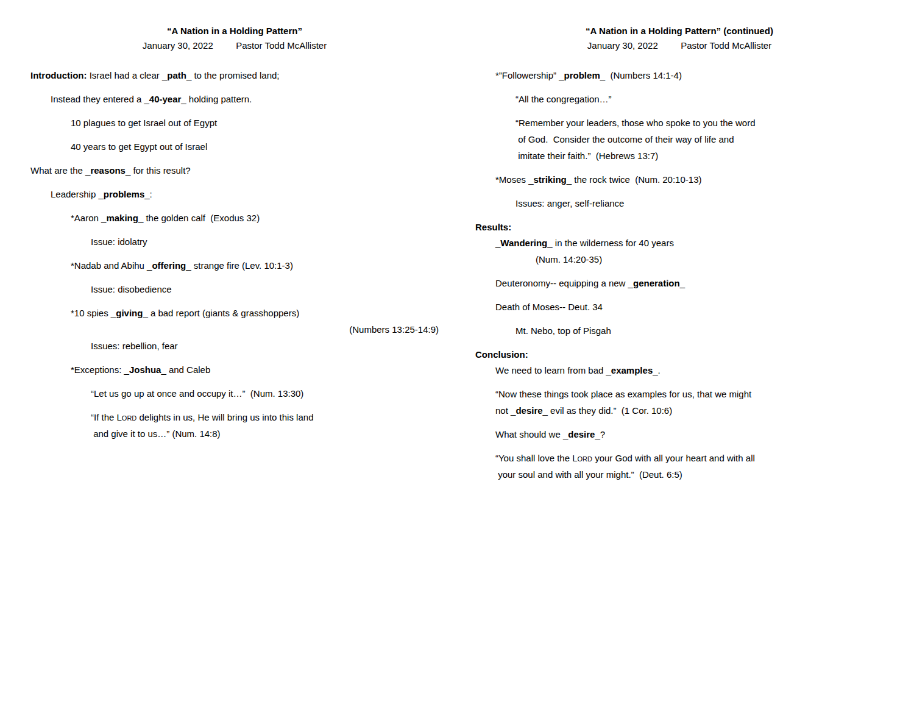“A Nation in a Holding Pattern”
January 30, 2022 Pastor Todd McAllister
Introduction: Israel had a clear _path_ to the promised land;
Instead they entered a _40-year_ holding pattern.
10 plagues to get Israel out of Egypt
40 years to get Egypt out of Israel
What are the _reasons_ for this result?
Leadership _problems_:
*Aaron _making_ the golden calf (Exodus 32)
Issue: idolatry
*Nadab and Abihu _offering_ strange fire (Lev. 10:1-3)
Issue: disobedience
*10 spies _giving_ a bad report (giants & grasshoppers)
(Numbers 13:25-14:9)
Issues: rebellion, fear
*Exceptions: _Joshua_ and Caleb
“Let us go up at once and occupy it…” (Num. 13:30)
“If the Lord delights in us, He will bring us into this land
and give it to us…” (Num. 14:8)
“A Nation in a Holding Pattern” (continued)
January 30, 2022 Pastor Todd McAllister
*”Followership” _problem_ (Numbers 14:1-4)
“All the congregation…”
“Remember your leaders, those who spoke to you the word
of God. Consider the outcome of their way of life and
imitate their faith.” (Hebrews 13:7)
*Moses _striking_ the rock twice (Num. 20:10-13)
Issues: anger, self-reliance
Results:
_Wandering_ in the wilderness for 40 years
(Num. 14:20-35)
Deuteronomy-- equipping a new _generation_
Death of Moses-- Deut. 34
Mt. Nebo, top of Pisgah
Conclusion:
We need to learn from bad _examples_.
“Now these things took place as examples for us, that we might
not _desire_ evil as they did.” (1 Cor. 10:6)
What should we _desire_?
“You shall love the Lord your God with all your heart and with all
your soul and with all your might.” (Deut. 6:5)